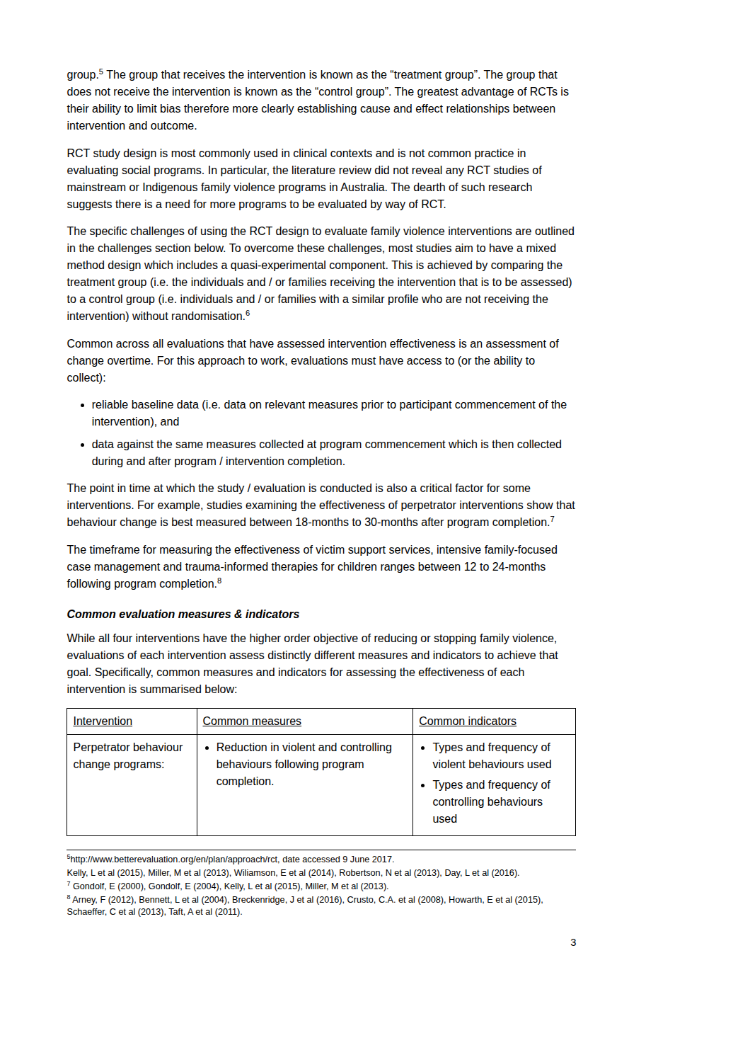group.5 The group that receives the intervention is known as the “treatment group”. The group that does not receive the intervention is known as the “control group”. The greatest advantage of RCTs is their ability to limit bias therefore more clearly establishing cause and effect relationships between intervention and outcome.
RCT study design is most commonly used in clinical contexts and is not common practice in evaluating social programs. In particular, the literature review did not reveal any RCT studies of mainstream or Indigenous family violence programs in Australia. The dearth of such research suggests there is a need for more programs to be evaluated by way of RCT.
The specific challenges of using the RCT design to evaluate family violence interventions are outlined in the challenges section below. To overcome these challenges, most studies aim to have a mixed method design which includes a quasi-experimental component. This is achieved by comparing the treatment group (i.e. the individuals and / or families receiving the intervention that is to be assessed) to a control group (i.e. individuals and / or families with a similar profile who are not receiving the intervention) without randomisation.6
Common across all evaluations that have assessed intervention effectiveness is an assessment of change overtime. For this approach to work, evaluations must have access to (or the ability to collect):
reliable baseline data (i.e. data on relevant measures prior to participant commencement of the intervention), and
data against the same measures collected at program commencement which is then collected during and after program / intervention completion.
The point in time at which the study / evaluation is conducted is also a critical factor for some interventions. For example, studies examining the effectiveness of perpetrator interventions show that behaviour change is best measured between 18-months to 30-months after program completion.7
The timeframe for measuring the effectiveness of victim support services, intensive family-focused case management and trauma-informed therapies for children ranges between 12 to 24-months following program completion.8
Common evaluation measures & indicators
While all four interventions have the higher order objective of reducing or stopping family violence, evaluations of each intervention assess distinctly different measures and indicators to achieve that goal. Specifically, common measures and indicators for assessing the effectiveness of each intervention is summarised below:
| Intervention | Common measures | Common indicators |
| --- | --- | --- |
| Perpetrator behaviour change programs: | Reduction in violent and controlling behaviours following program completion. | Types and frequency of violent behaviours used Types and frequency of controlling behaviours used |
5http://www.betterevaluation.org/en/plan/approach/rct, date accessed 9 June 2017.
Kelly, L et al (2015), Miller, M et al (2013), Wiliamson, E et al (2014), Robertson, N et al (2013), Day, L et al (2016).
7 Gondolf, E (2000), Gondolf, E (2004), Kelly, L et al (2015), Miller, M et al (2013).
8 Arney, F (2012), Bennett, L et al (2004), Breckenridge, J et al (2016), Crusto, C.A. et al (2008), Howarth, E et al (2015), Schaeffer, C et al (2013), Taft, A et al (2011).
3